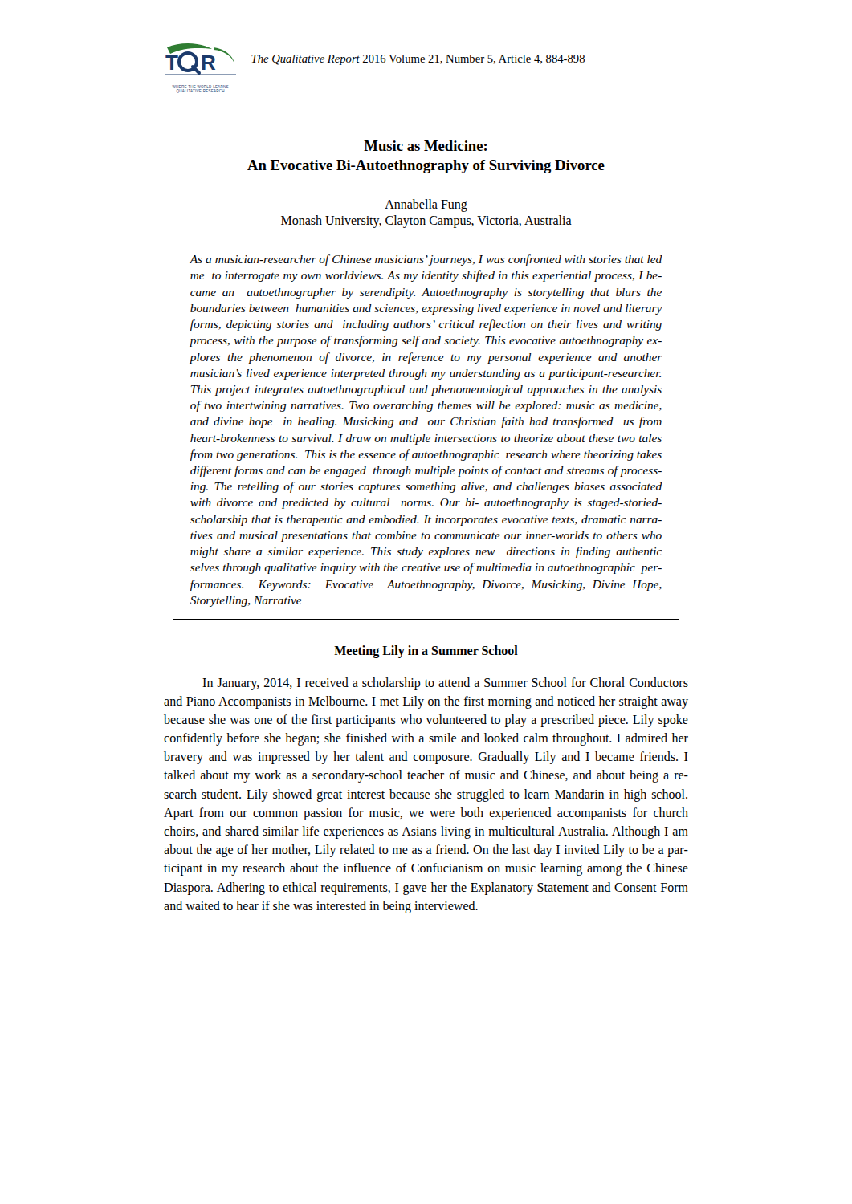T R
Where the world learns
qualitative research
The Qualitative Report 2016 Volume 21, Number 5, Article 4, 884-898
Music as Medicine:
An Evocative Bi-Autoethnography of Surviving Divorce
Annabella Fung
Monash University, Clayton Campus, Victoria, Australia
As a musician-researcher of Chinese musicians’ journeys, I was confronted with stories that led me to interrogate my own worldviews. As my identity shifted in this experiential process, I became an autoethnographer by serendipity. Autoethnography is storytelling that blurs the boundaries between humanities and sciences, expressing lived experience in novel and literary forms, depicting stories and including authors’ critical reflection on their lives and writing process, with the purpose of transforming self and society. This evocative autoethnography explores the phenomenon of divorce, in reference to my personal experience and another musician’s lived experience interpreted through my understanding as a participant-researcher. This project integrates autoethnographical and phenomenological approaches in the analysis of two intertwining narratives. Two overarching themes will be explored: music as medicine, and divine hope in healing. Musicking and our Christian faith had transformed us from heart-brokenness to survival. I draw on multiple intersections to theorize about these two tales from two generations. This is the essence of autoethnographic research where theorizing takes different forms and can be engaged through multiple points of contact and streams of processing. The retelling of our stories captures something alive, and challenges biases associated with divorce and predicted by cultural norms. Our bi- autoethnography is staged-storied-scholarship that is therapeutic and embodied. It incorporates evocative texts, dramatic narratives and musical presentations that combine to communicate our inner-worlds to others who might share a similar experience. This study explores new directions in finding authentic selves through qualitative inquiry with the creative use of multimedia in autoethnographic performances. Keywords: Evocative Autoethnography, Divorce, Musicking, Divine Hope, Storytelling, Narrative
Meeting Lily in a Summer School
In January, 2014, I received a scholarship to attend a Summer School for Choral Conductors and Piano Accompanists in Melbourne. I met Lily on the first morning and noticed her straight away because she was one of the first participants who volunteered to play a prescribed piece. Lily spoke confidently before she began; she finished with a smile and looked calm throughout. I admired her bravery and was impressed by her talent and composure. Gradually Lily and I became friends. I talked about my work as a secondary-school teacher of music and Chinese, and about being a research student. Lily showed great interest because she struggled to learn Mandarin in high school. Apart from our common passion for music, we were both experienced accompanists for church choirs, and shared similar life experiences as Asians living in multicultural Australia. Although I am about the age of her mother, Lily related to me as a friend. On the last day I invited Lily to be a participant in my research about the influence of Confucianism on music learning among the Chinese Diaspora. Adhering to ethical requirements, I gave her the Explanatory Statement and Consent Form and waited to hear if she was interested in being interviewed.